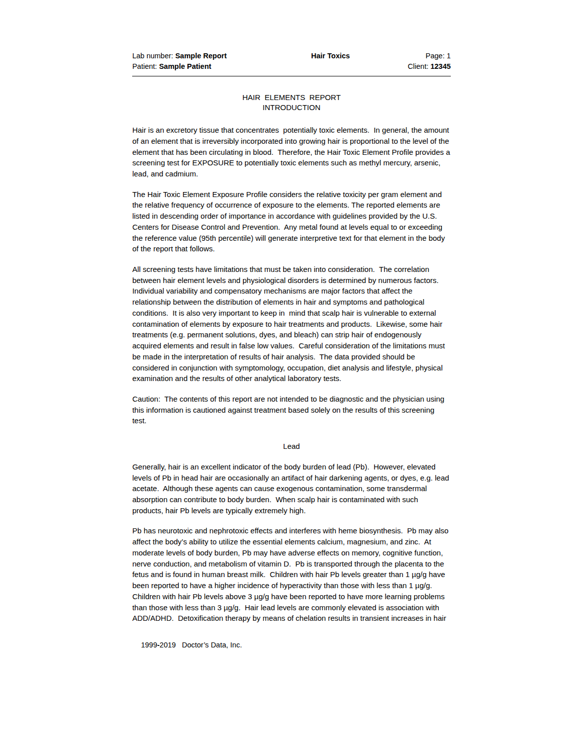Lab number: Sample Report
Hair Toxics
Page: 1
Patient: Sample Patient
Client: 12345
HAIR ELEMENTS REPORT INTRODUCTION
Hair is an excretory tissue that concentrates potentially toxic elements. In general, the amount of an element that is irreversibly incorporated into growing hair is proportional to the level of the element that has been circulating in blood. Therefore, the Hair Toxic Element Profile provides a screening test for EXPOSURE to potentially toxic elements such as methyl mercury, arsenic, lead, and cadmium.
The Hair Toxic Element Exposure Profile considers the relative toxicity per gram element and the relative frequency of occurrence of exposure to the elements. The reported elements are listed in descending order of importance in accordance with guidelines provided by the U.S. Centers for Disease Control and Prevention. Any metal found at levels equal to or exceeding the reference value (95th percentile) will generate interpretive text for that element in the body of the report that follows.
All screening tests have limitations that must be taken into consideration. The correlation between hair element levels and physiological disorders is determined by numerous factors. Individual variability and compensatory mechanisms are major factors that affect the relationship between the distribution of elements in hair and symptoms and pathological conditions. It is also very important to keep in mind that scalp hair is vulnerable to external contamination of elements by exposure to hair treatments and products. Likewise, some hair treatments (e.g. permanent solutions, dyes, and bleach) can strip hair of endogenously acquired elements and result in false low values. Careful consideration of the limitations must be made in the interpretation of results of hair analysis. The data provided should be considered in conjunction with symptomology, occupation, diet analysis and lifestyle, physical examination and the results of other analytical laboratory tests.
Caution: The contents of this report are not intended to be diagnostic and the physician using this information is cautioned against treatment based solely on the results of this screening test.
Lead
Generally, hair is an excellent indicator of the body burden of lead (Pb). However, elevated levels of Pb in head hair are occasionally an artifact of hair darkening agents, or dyes, e.g. lead acetate. Although these agents can cause exogenous contamination, some transdermal absorption can contribute to body burden. When scalp hair is contaminated with such products, hair Pb levels are typically extremely high.
Pb has neurotoxic and nephrotoxic effects and interferes with heme biosynthesis. Pb may also affect the body’s ability to utilize the essential elements calcium, magnesium, and zinc. At moderate levels of body burden, Pb may have adverse effects on memory, cognitive function, nerve conduction, and metabolism of vitamin D. Pb is transported through the placenta to the fetus and is found in human breast milk. Children with hair Pb levels greater than 1 µg/g have been reported to have a higher incidence of hyperactivity than those with less than 1 µg/g. Children with hair Pb levels above 3 µg/g have been reported to have more learning problems than those with less than 3 µg/g. Hair lead levels are commonly elevated is association with ADD/ADHD. Detoxification therapy by means of chelation results in transient increases in hair
1999-2019 Doctor’s Data, Inc.